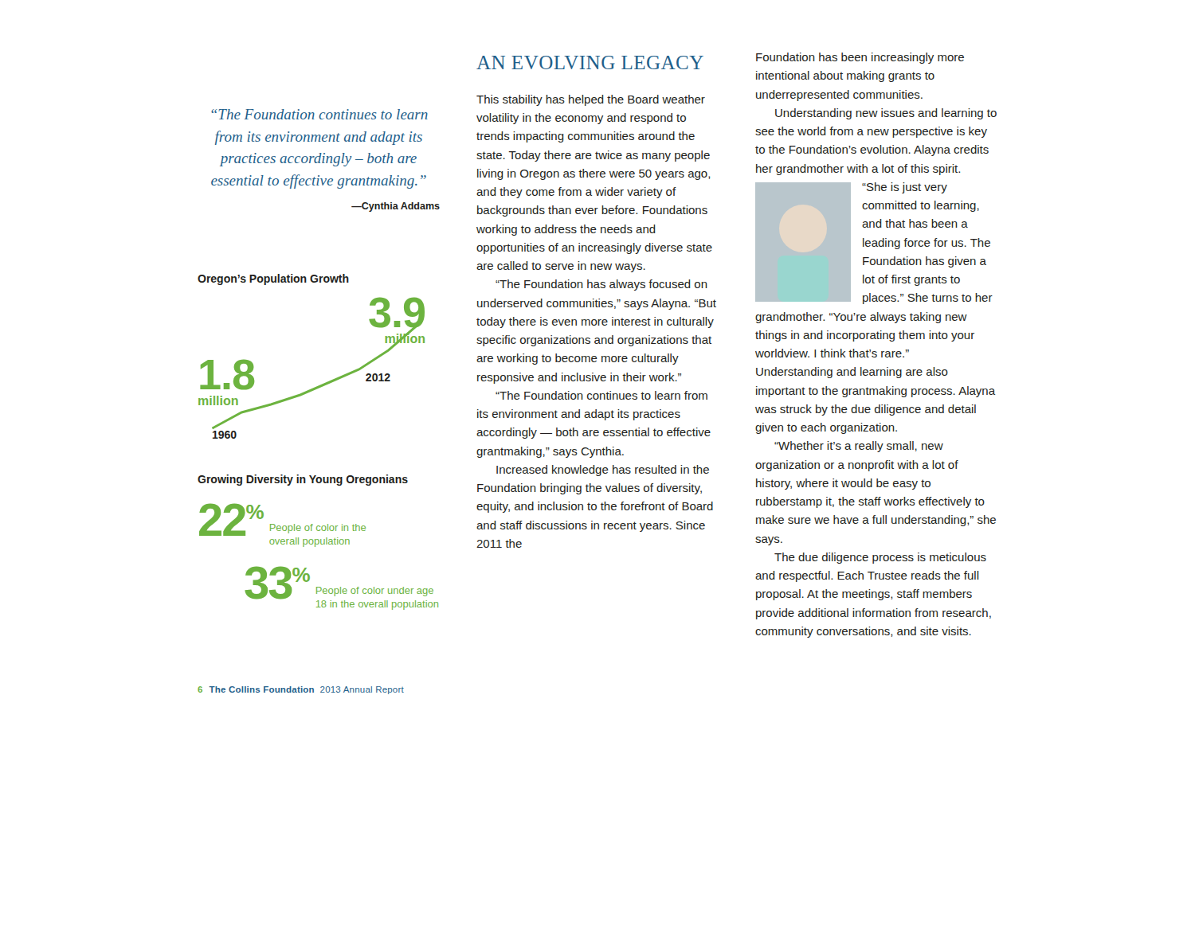“The Foundation continues to learn from its environment and adapt its practices accordingly – both are essential to effective grantmaking.” —Cynthia Addams
Oregon’s Population Growth
3.9million
1.8million
2012
1960
Growing Diversity in Young Oregonians
22%
People of color in the overall population
33%
People of color under age 18 in the overall population
AN EVOLVING LEGACY
This stability has helped the Board weather volatility in the economy and respond to trends impacting communities around the state. Today there are twice as many people living in Oregon as there were 50 years ago, and they come from a wider variety of backgrounds than ever before. Foundations working to address the needs and opportunities of an increasingly diverse state are called to serve in new ways.
“The Foundation has always focused on underserved communities,” says Alayna. “But today there is even more interest in culturally specific organizations and organizations that are working to become more culturally responsive and inclusive in their work.”
“The Foundation continues to learn from its environment and adapt its practices accordingly — both are essential to effective grantmaking,” says Cynthia.
Increased knowledge has resulted in the Foundation bringing the values of diversity, equity, and inclusion to the forefront of Board and staff discussions in recent years. Since 2011 the
Foundation has been increasingly more intentional about making grants to underrepresented communities.
Understanding new issues and learning to see the world from a new perspective is key to the Foundation’s evolution. Alayna credits her grandmother with a lot of this spirit.
“She is just very committed to learning, and that has been a leading force for us. The Foundation has given a lot of first grants to places.” She turns to her grandmother. “You’re always taking new things in and incorporating them into your worldview. I think that’s rare.”
Understanding and learning are also important to the grantmaking process. Alayna was struck by the due diligence and detail given to each organization.
“Whether it’s a really small, new organization or a nonprofit with a lot of history, where it would be easy to rubberstamp it, the staff works effectively to make sure we have a full understanding,” she says.
The due diligence process is meticulous and respectful. Each Trustee reads the full proposal. At the meetings, staff members provide additional information from research, community conversations, and site visits.
6 The Collins Foundation 2013 Annual Report